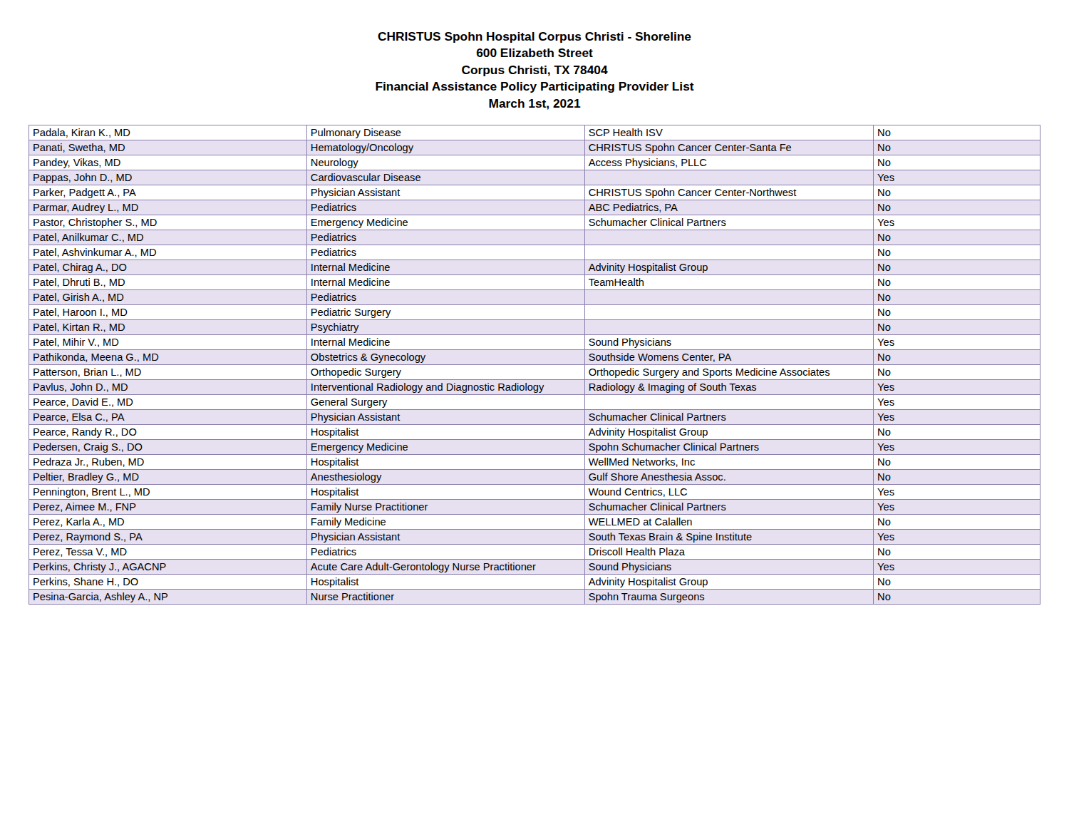CHRISTUS Spohn Hospital Corpus Christi - Shoreline
600 Elizabeth Street
Corpus Christi, TX 78404
Financial Assistance Policy Participating Provider List
March 1st, 2021
| Padala, Kiran K., MD | Pulmonary Disease | SCP Health ISV | No |
| Panati, Swetha, MD | Hematology/Oncology | CHRISTUS Spohn Cancer Center-Santa Fe | No |
| Pandey, Vikas, MD | Neurology | Access Physicians, PLLC | No |
| Pappas, John D., MD | Cardiovascular Disease | | Yes |
| Parker, Padgett A., PA | Physician Assistant | CHRISTUS Spohn Cancer Center-Northwest | No |
| Parmar, Audrey L., MD | Pediatrics | ABC Pediatrics, PA | No |
| Pastor, Christopher S., MD | Emergency Medicine | Schumacher Clinical Partners | Yes |
| Patel, Anilkumar C., MD | Pediatrics | | No |
| Patel, Ashvinkumar A., MD | Pediatrics | | No |
| Patel, Chirag A., DO | Internal Medicine | Advinity Hospitalist Group | No |
| Patel, Dhruti B., MD | Internal Medicine | TeamHealth | No |
| Patel, Girish A., MD | Pediatrics | | No |
| Patel, Haroon I., MD | Pediatric Surgery | | No |
| Patel, Kirtan R., MD | Psychiatry | | No |
| Patel, Mihir V., MD | Internal Medicine | Sound Physicians | Yes |
| Pathikonda, Meena G., MD | Obstetrics & Gynecology | Southside Womens Center, PA | No |
| Patterson, Brian L., MD | Orthopedic Surgery | Orthopedic Surgery and Sports Medicine Associates | No |
| Pavlus, John D., MD | Interventional Radiology and Diagnostic Radiology | Radiology & Imaging of South Texas | Yes |
| Pearce, David E., MD | General Surgery | | Yes |
| Pearce, Elsa C., PA | Physician Assistant | Schumacher Clinical Partners | Yes |
| Pearce, Randy R., DO | Hospitalist | Advinity Hospitalist Group | No |
| Pedersen, Craig S., DO | Emergency Medicine | Spohn Schumacher Clinical Partners | Yes |
| Pedraza Jr., Ruben, MD | Hospitalist | WellMed Networks, Inc | No |
| Peltier, Bradley G., MD | Anesthesiology | Gulf Shore Anesthesia Assoc. | No |
| Pennington, Brent L., MD | Hospitalist | Wound Centrics, LLC | Yes |
| Perez, Aimee M., FNP | Family Nurse Practitioner | Schumacher Clinical Partners | Yes |
| Perez, Karla A., MD | Family Medicine | WELLMED at Calallen | No |
| Perez, Raymond S., PA | Physician Assistant | South Texas Brain & Spine Institute | Yes |
| Perez, Tessa V., MD | Pediatrics | Driscoll Health Plaza | No |
| Perkins, Christy J., AGACNP | Acute Care Adult-Gerontology Nurse Practitioner | Sound Physicians | Yes |
| Perkins, Shane H., DO | Hospitalist | Advinity Hospitalist Group | No |
| Pesina-Garcia, Ashley A., NP | Nurse Practitioner | Spohn Trauma Surgeons | No |